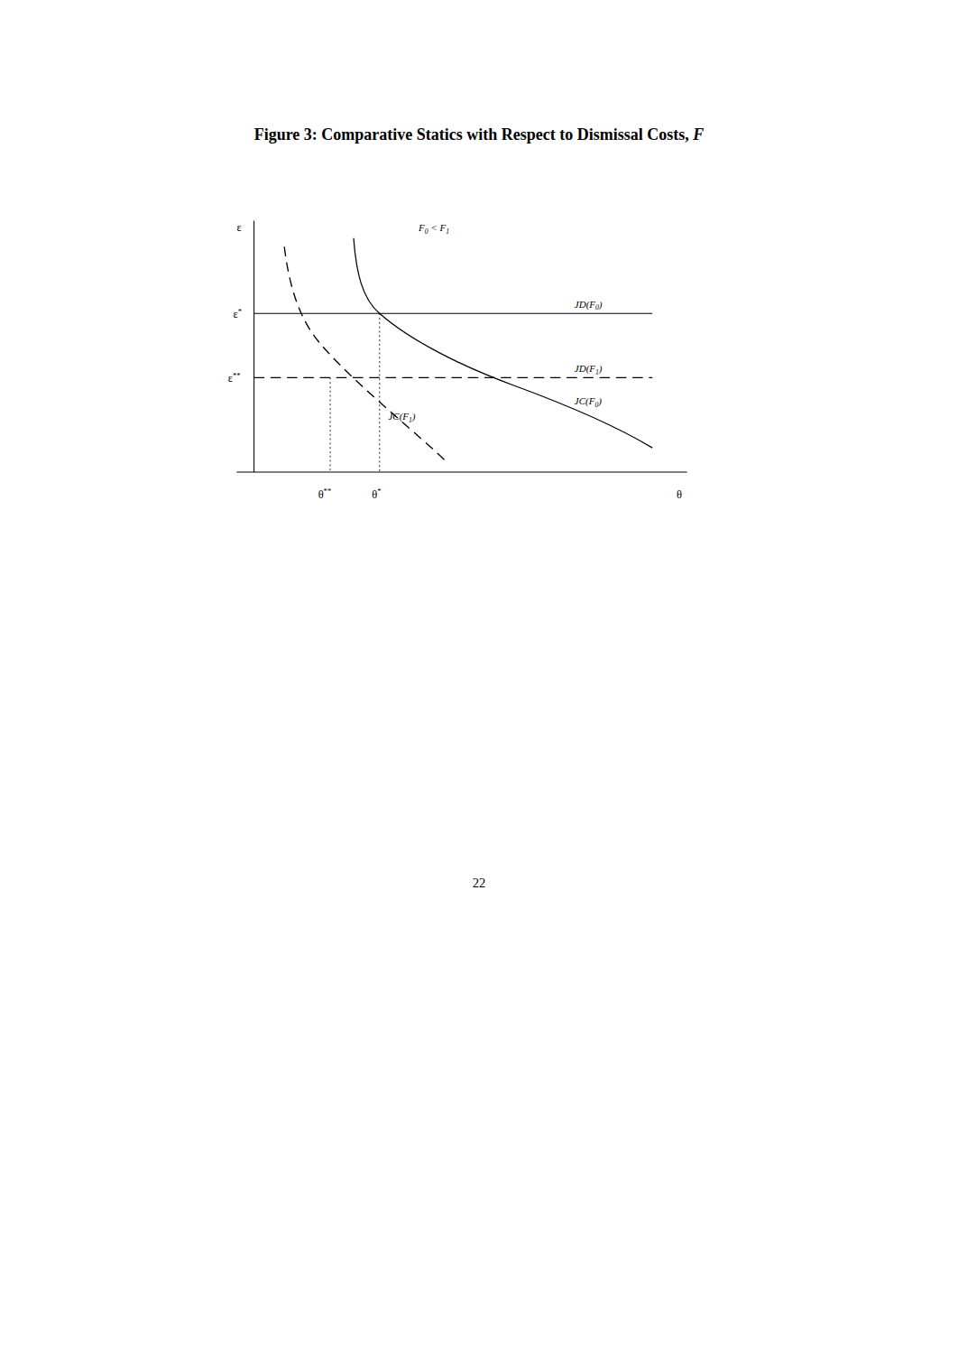Figure 3: Comparative Statics with Respect to Dismissal Costs, F
ε θ ε* JD(F0) ε** JD(F1) F0 < F1 JC(F0) JC(F1) θ* θ**
22